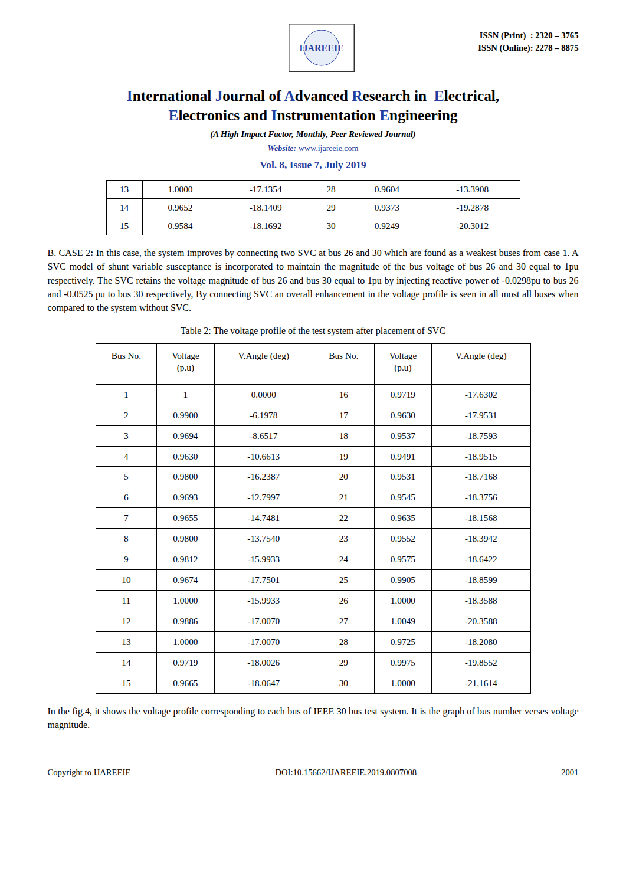ISSN (Print) : 2320 – 3765
ISSN (Online): 2278 – 8875
International Journal of Advanced Research in Electrical,
Electronics and Instrumentation Engineering
(A High Impact Factor, Monthly, Peer Reviewed Journal)
Website: www.ijareeie.com
Vol. 8, Issue 7, July 2019
| 13 | 1.0000 | -17.1354 | 28 | 0.9604 | -13.3908 |
| 14 | 0.9652 | -18.1409 | 29 | 0.9373 | -19.2878 |
| 15 | 0.9584 | -18.1692 | 30 | 0.9249 | -20.3012 |
B. CASE 2: In this case, the system improves by connecting two SVC at bus 26 and 30 which are found as a weakest buses from case 1. A SVC model of shunt variable susceptance is incorporated to maintain the magnitude of the bus voltage of bus 26 and 30 equal to 1pu respectively. The SVC retains the voltage magnitude of bus 26 and bus 30 equal to 1pu by injecting reactive power of -0.0298pu to bus 26 and -0.0525 pu to bus 30 respectively, By connecting SVC an overall enhancement in the voltage profile is seen in all most all buses when compared to the system without SVC.
Table 2: The voltage profile of the test system after placement of SVC
| Bus No. | Voltage (p.u) | V.Angle (deg) | Bus No. | Voltage (p.u) | V.Angle (deg) |
| --- | --- | --- | --- | --- | --- |
| 1 | 1 | 0.0000 | 16 | 0.9719 | -17.6302 |
| 2 | 0.9900 | -6.1978 | 17 | 0.9630 | -17.9531 |
| 3 | 0.9694 | -8.6517 | 18 | 0.9537 | -18.7593 |
| 4 | 0.9630 | -10.6613 | 19 | 0.9491 | -18.9515 |
| 5 | 0.9800 | -16.2387 | 20 | 0.9531 | -18.7168 |
| 6 | 0.9693 | -12.7997 | 21 | 0.9545 | -18.3756 |
| 7 | 0.9655 | -14.7481 | 22 | 0.9635 | -18.1568 |
| 8 | 0.9800 | -13.7540 | 23 | 0.9552 | -18.3942 |
| 9 | 0.9812 | -15.9933 | 24 | 0.9575 | -18.6422 |
| 10 | 0.9674 | -17.7501 | 25 | 0.9905 | -18.8599 |
| 11 | 1.0000 | -15.9933 | 26 | 1.0000 | -18.3588 |
| 12 | 0.9886 | -17.0070 | 27 | 1.0049 | -20.3588 |
| 13 | 1.0000 | -17.0070 | 28 | 0.9725 | -18.2080 |
| 14 | 0.9719 | -18.0026 | 29 | 0.9975 | -19.8552 |
| 15 | 0.9665 | -18.0647 | 30 | 1.0000 | -21.1614 |
In the fig.4, it shows the voltage profile corresponding to each bus of IEEE 30 bus test system. It is the graph of bus number verses voltage magnitude.
Copyright to IJAREEIE
DOI:10.15662/IJAREEIE.2019.0807008
2001